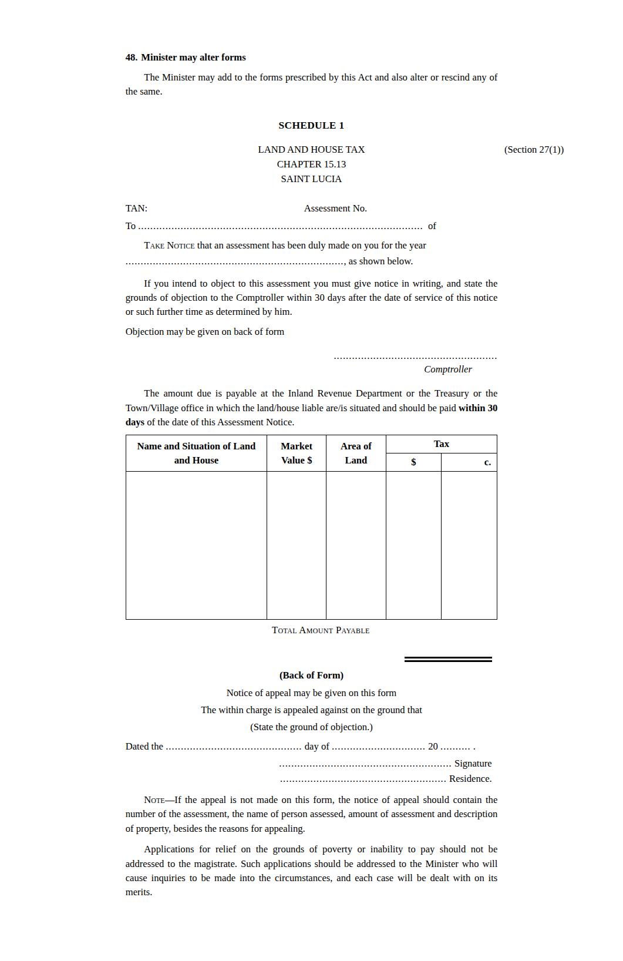48. Minister may alter forms
The Minister may add to the forms prescribed by this Act and also alter or rescind any of the same.
SCHEDULE 1
LAND AND HOUSE TAX(Section 27(1))
CHAPTER 15.13
SAINT LUCIA
TAN:
Assessment No.
To .............................................................................................. of
Take Notice that an assessment has been duly made on you for the year
........................................................................, as shown below.
If you intend to object to this assessment you must give notice in writing, and state the grounds of objection to the Comptroller within 30 days after the date of service of this notice or such further time as determined by him.
Objection may be given on back of form
...................................................... Comptroller
The amount due is payable at the Inland Revenue Department or the Treasury or the Town/Village office in which the land/house liable are/is situated and should be paid within 30 days of the date of this Assessment Notice.
| Name and Situation of Land and House | Market Value $ | Area of Land | Tax |
| --- | --- | --- | --- |
| $ | c. |
Total Amount Payable
(Back of Form)
Notice of appeal may be given on this form
The within charge is appealed against on the ground that
(State the ground of objection.)
Dated the ............................................. day of ............................... 20 .......... .
......................................................... Signature
....................................................... Residence.
Note—If the appeal is not made on this form, the notice of appeal should contain the number of the assessment, the name of person assessed, amount of assessment and description of property, besides the reasons for appealing.
Applications for relief on the grounds of poverty or inability to pay should not be addressed to the magistrate. Such applications should be addressed to the Minister who will cause inquiries to be made into the circumstances, and each case will be dealt with on its merits.